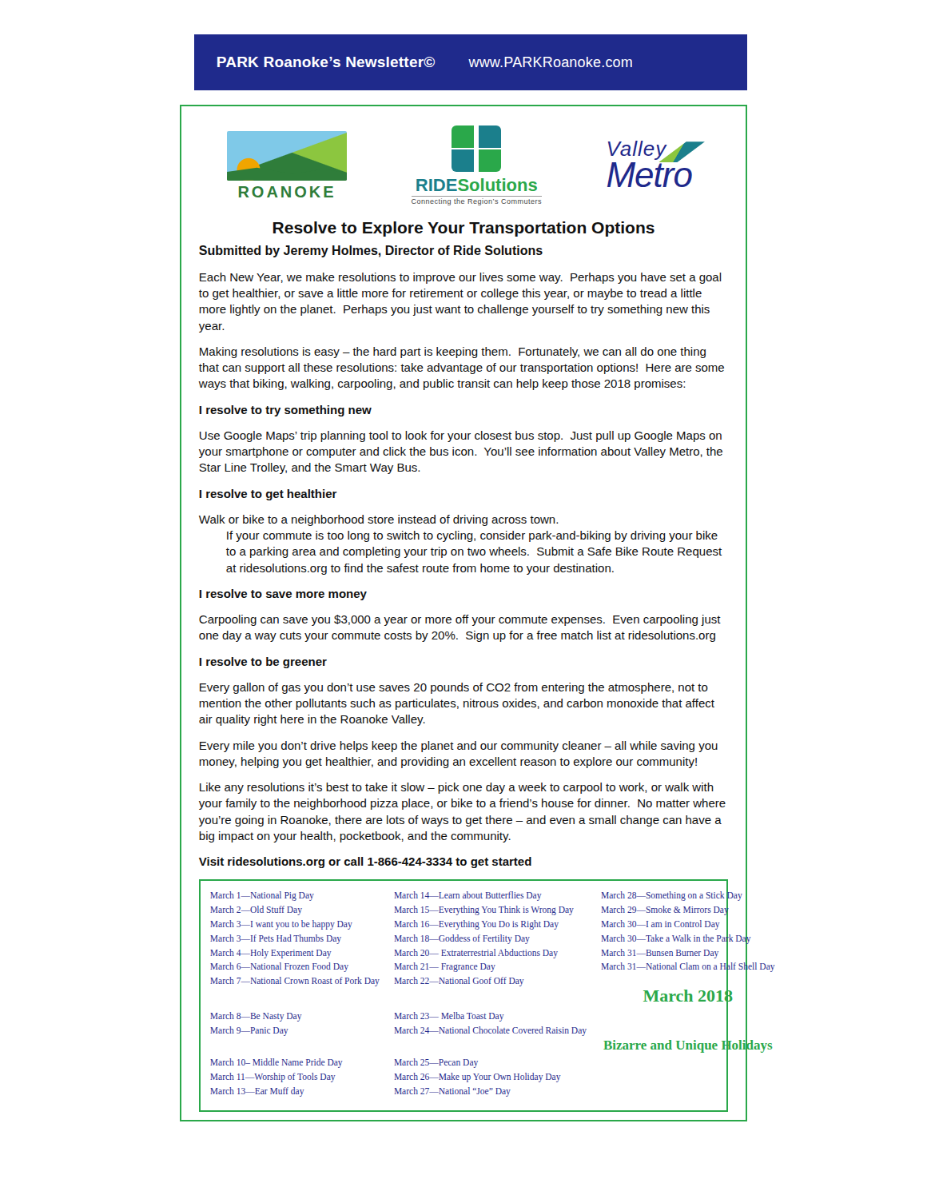PARK Roanoke’s Newsletter©www.PARKRoanoke.com
ROANOKE
RIDESolutions
Connecting the Region’s Commuters
Valley
Metro
Resolve to Explore Your Transportation Options
Submitted by Jeremy Holmes, Director of Ride Solutions
Each New Year, we make resolutions to improve our lives some way. Perhaps you have set a goal to get healthier, or save a little more for retirement or college this year, or maybe to tread a little more lightly on the planet. Perhaps you just want to challenge yourself to try something new this year.
Making resolutions is easy – the hard part is keeping them. Fortunately, we can all do one thing that can support all these resolutions: take advantage of our transportation options! Here are some ways that biking, walking, carpooling, and public transit can help keep those 2018 promises:
I resolve to try something new
Use Google Maps’ trip planning tool to look for your closest bus stop. Just pull up Google Maps on your smartphone or computer and click the bus icon. You’ll see information about Valley Metro, the Star Line Trolley, and the Smart Way Bus.
I resolve to get healthier
Walk or bike to a neighborhood store instead of driving across town. If your commute is too long to switch to cycling, consider park-and-biking by driving your bike to a parking area and completing your trip on two wheels. Submit a Safe Bike Route Request at ridesolutions.org to find the safest route from home to your destination.
I resolve to save more money
Carpooling can save you $3,000 a year or more off your commute expenses. Even carpooling just one day a way cuts your commute costs by 20%. Sign up for a free match list at ridesolutions.org
I resolve to be greener
Every gallon of gas you don’t use saves 20 pounds of CO2 from entering the atmosphere, not to mention the other pollutants such as particulates, nitrous oxides, and carbon monoxide that affect air quality right here in the Roanoke Valley.
Every mile you don’t drive helps keep the planet and our community cleaner – all while saving you money, helping you get healthier, and providing an excellent reason to explore our community!
Like any resolutions it’s best to take it slow – pick one day a week to carpool to work, or walk with your family to the neighborhood pizza place, or bike to a friend’s house for dinner. No matter where you’re going in Roanoke, there are lots of ways to get there – and even a small change can have a big impact on your health, pocketbook, and the community.
Visit ridesolutions.org or call 1-866-424-3334 to get started
March 1—National Pig Day
March 14—Learn about Butterflies Day
March 28—Something on a Stick Day
March 2—Old Stuff Day
March 15—Everything You Think is Wrong Day
March 29—Smoke & Mirrors Day
March 3—I want you to be happy Day
March 16—Everything You Do is Right Day
March 30—I am in Control Day
March 3—If Pets Had Thumbs Day
March 18—Goddess of Fertility Day
March 30—Take a Walk in the Park Day
March 4—Holy Experiment Day
March 20— Extraterrestrial Abductions Day
March 31—Bunsen Burner Day
March 6—National Frozen Food Day
March 21— Fragrance Day
March 31—National Clam on a Half Shell Day
March 7—National Crown Roast of Pork Day
March 22—National Goof Off Day
March 2018
March 8—Be Nasty Day
March 23— Melba Toast Day
March 9—Panic Day
March 24—National Chocolate Covered Raisin Day
Bizarre and Unique Holidays
March 10– Middle Name Pride Day
March 25—Pecan Day
March 11—Worship of Tools Day
March 26—Make up Your Own Holiday Day
March 13—Ear Muff day
March 27—National “Joe” Day